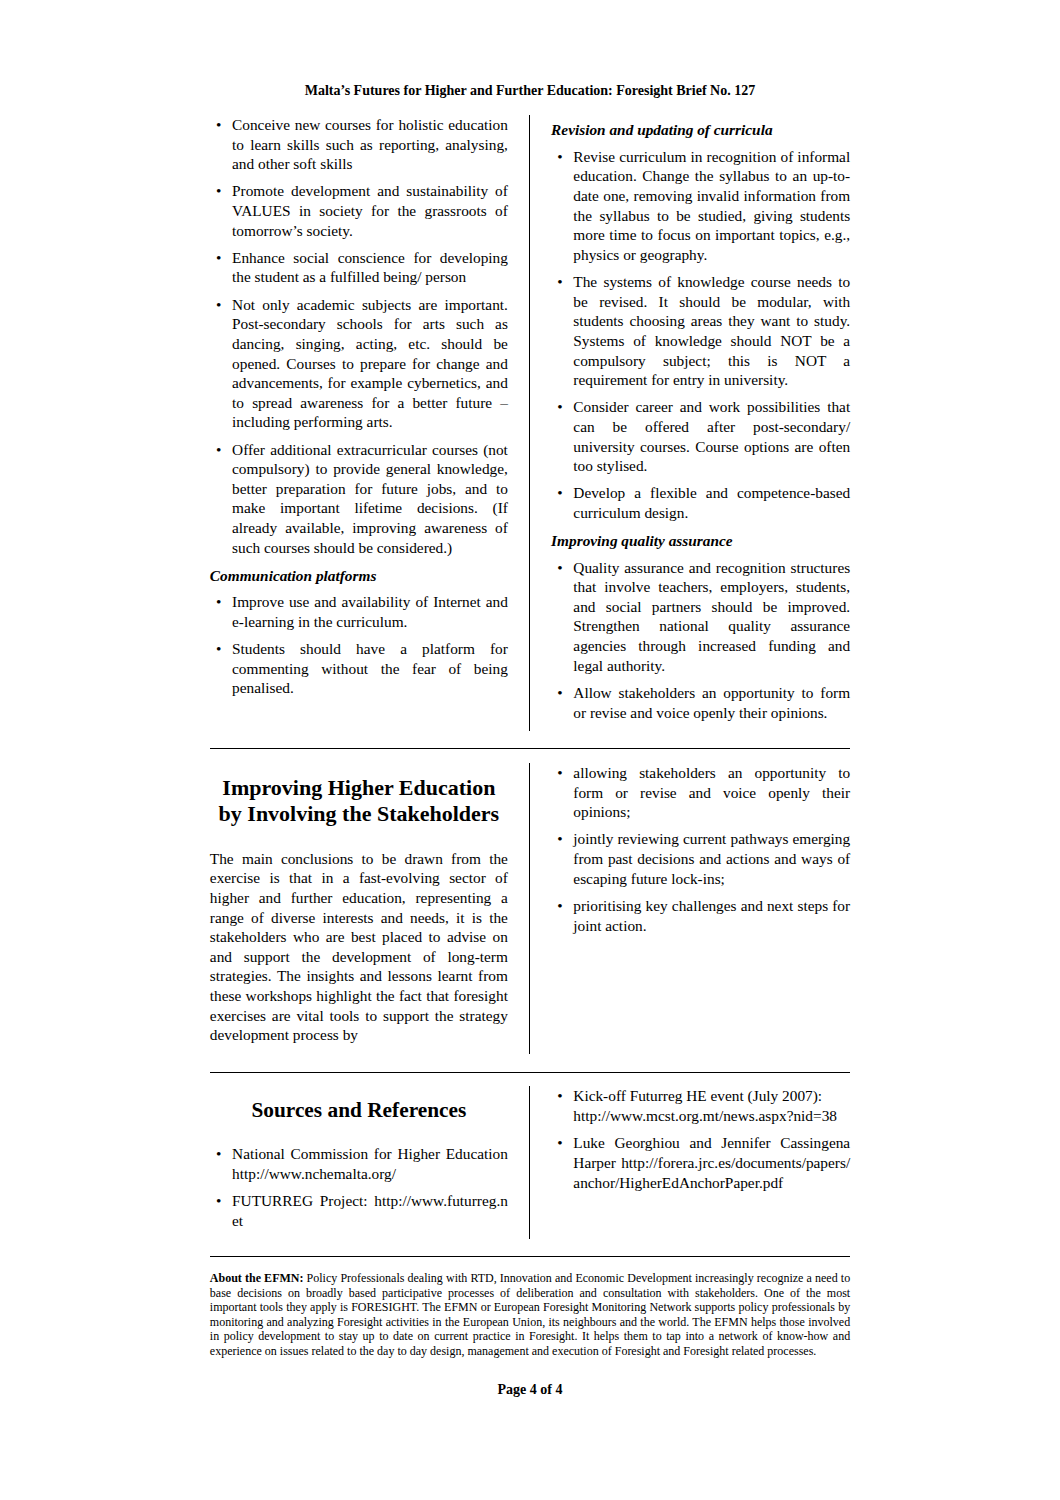Malta’s Futures for Higher and Further Education: Foresight Brief No. 127
Conceive new courses for holistic education to learn skills such as reporting, analysing, and other soft skills
Promote development and sustainability of VALUES in society for the grassroots of tomorrow’s society.
Enhance social conscience for developing the student as a fulfilled being/ person
Not only academic subjects are important. Post-secondary schools for arts such as dancing, singing, acting, etc. should be opened. Courses to prepare for change and advancements, for example cybernetics, and to spread awareness for a better future – including performing arts.
Offer additional extracurricular courses (not compulsory) to provide general knowledge, better preparation for future jobs, and to make important lifetime decisions. (If already available, improving awareness of such courses should be considered.)
Communication platforms
Improve use and availability of Internet and e-learning in the curriculum.
Students should have a platform for commenting without the fear of being penalised.
Revision and updating of curricula
Revise curriculum in recognition of informal education. Change the syllabus to an up-to-date one, removing invalid information from the syllabus to be studied, giving students more time to focus on important topics, e.g., physics or geography.
The systems of knowledge course needs to be revised. It should be modular, with students choosing areas they want to study. Systems of knowledge should NOT be a compulsory subject; this is NOT a requirement for entry in university.
Consider career and work possibilities that can be offered after post-secondary/ university courses. Course options are often too stylised.
Develop a flexible and competence-based curriculum design.
Improving quality assurance
Quality assurance and recognition structures that involve teachers, employers, students, and social partners should be improved. Strengthen national quality assurance agencies through increased funding and legal authority.
Allow stakeholders an opportunity to form or revise and voice openly their opinions.
Improving Higher Education
by Involving the Stakeholders
The main conclusions to be drawn from the exercise is that in a fast-evolving sector of higher and further education, representing a range of diverse interests and needs, it is the stakeholders who are best placed to advise on and support the development of long-term strategies. The insights and lessons learnt from these workshops highlight the fact that foresight exercises are vital tools to support the strategy development process by
allowing stakeholders an opportunity to form or revise and voice openly their opinions;
jointly reviewing current pathways emerging from past decisions and actions and ways of escaping future lock-ins;
prioritising key challenges and next steps for joint action.
Sources and References
National Commission for Higher Education http://www.nchemalta.org/
FUTURREG Project: http://www.futurreg.net
Kick-off Futurreg HE event (July 2007):
http://www.mcst.org.mt/news.aspx?nid=38
Luke Georghiou and Jennifer Cassingena Harper http://forera.jrc.es/documents/papers/anchor/HigherEdAnchorPaper.pdf
About the EFMN: Policy Professionals dealing with RTD, Innovation and Economic Development increasingly recognize a need to base decisions on broadly based participative processes of deliberation and consultation with stakeholders. One of the most important tools they apply is FORESIGHT. The EFMN or European Foresight Monitoring Network supports policy professionals by monitoring and analyzing Foresight activities in the European Union, its neighbours and the world. The EFMN helps those involved in policy development to stay up to date on current practice in Foresight. It helps them to tap into a network of know-how and experience on issues related to the day to day design, management and execution of Foresight and Foresight related processes.
Page 4 of 4